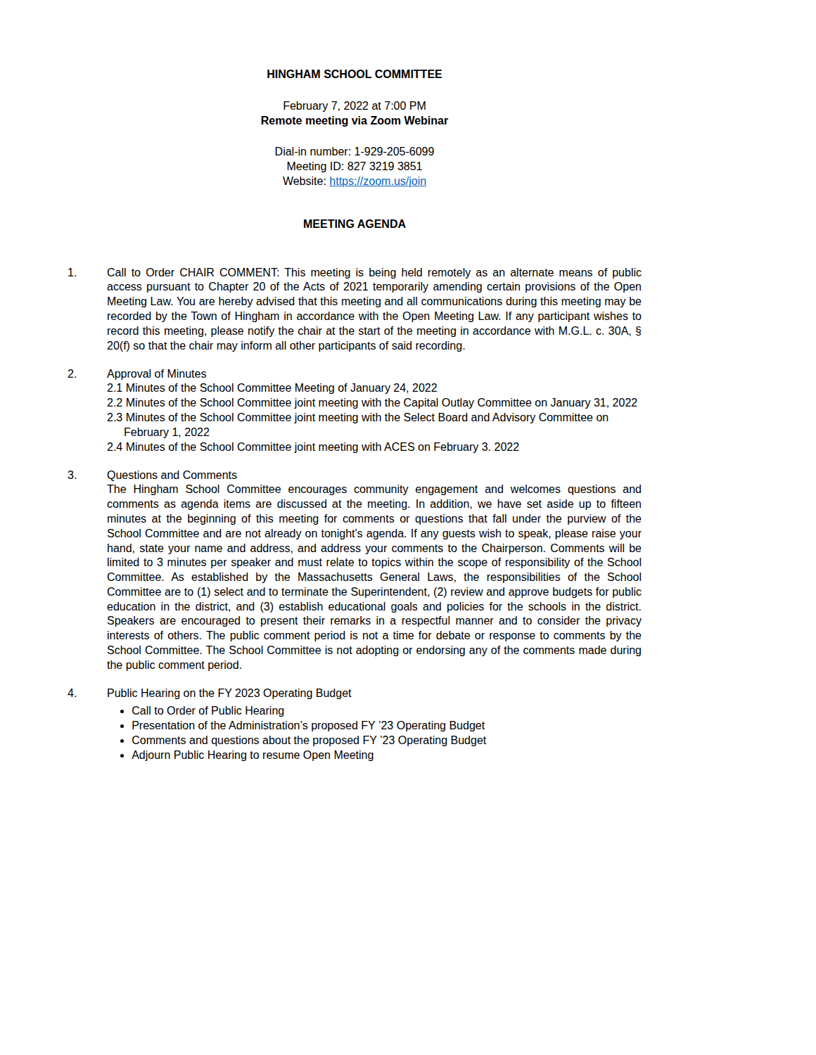HINGHAM SCHOOL COMMITTEE
February 7, 2022 at 7:00 PM
Remote meeting via Zoom Webinar
Dial-in number: 1-929-205-6099
Meeting ID: 827 3219 3851
Website: https://zoom.us/join
MEETING AGENDA
1.
Call to Order CHAIR COMMENT: This meeting is being held remotely as an alternate means of public access pursuant to Chapter 20 of the Acts of 2021 temporarily amending certain provisions of the Open Meeting Law. You are hereby advised that this meeting and all communications during this meeting may be recorded by the Town of Hingham in accordance with the Open Meeting Law. If any participant wishes to record this meeting, please notify the chair at the start of the meeting in accordance with M.G.L. c. 30A, § 20(f) so that the chair may inform all other participants of said recording.
2.
Approval of Minutes
2.1 Minutes of the School Committee Meeting of January 24, 2022
2.2 Minutes of the School Committee joint meeting with the Capital Outlay Committee on January 31, 2022
2.3 Minutes of the School Committee joint meeting with the Select Board and Advisory Committee on
February 1, 2022
2.4 Minutes of the School Committee joint meeting with ACES on February 3. 2022
3.
Questions and Comments
The Hingham School Committee encourages community engagement and welcomes questions and comments as agenda items are discussed at the meeting. In addition, we have set aside up to fifteen minutes at the beginning of this meeting for comments or questions that fall under the purview of the School Committee and are not already on tonight's agenda. If any guests wish to speak, please raise your hand, state your name and address, and address your comments to the Chairperson. Comments will be limited to 3 minutes per speaker and must relate to topics within the scope of responsibility of the School Committee. As established by the Massachusetts General Laws, the responsibilities of the School Committee are to (1) select and to terminate the Superintendent, (2) review and approve budgets for public education in the district, and (3) establish educational goals and policies for the schools in the district. Speakers are encouraged to present their remarks in a respectful manner and to consider the privacy interests of others. The public comment period is not a time for debate or response to comments by the School Committee. The School Committee is not adopting or endorsing any of the comments made during the public comment period.
4.
Public Hearing on the FY 2023 Operating Budget
Call to Order of Public Hearing
Presentation of the Administration’s proposed FY ’23 Operating Budget
Comments and questions about the proposed FY ’23 Operating Budget
Adjourn Public Hearing to resume Open Meeting